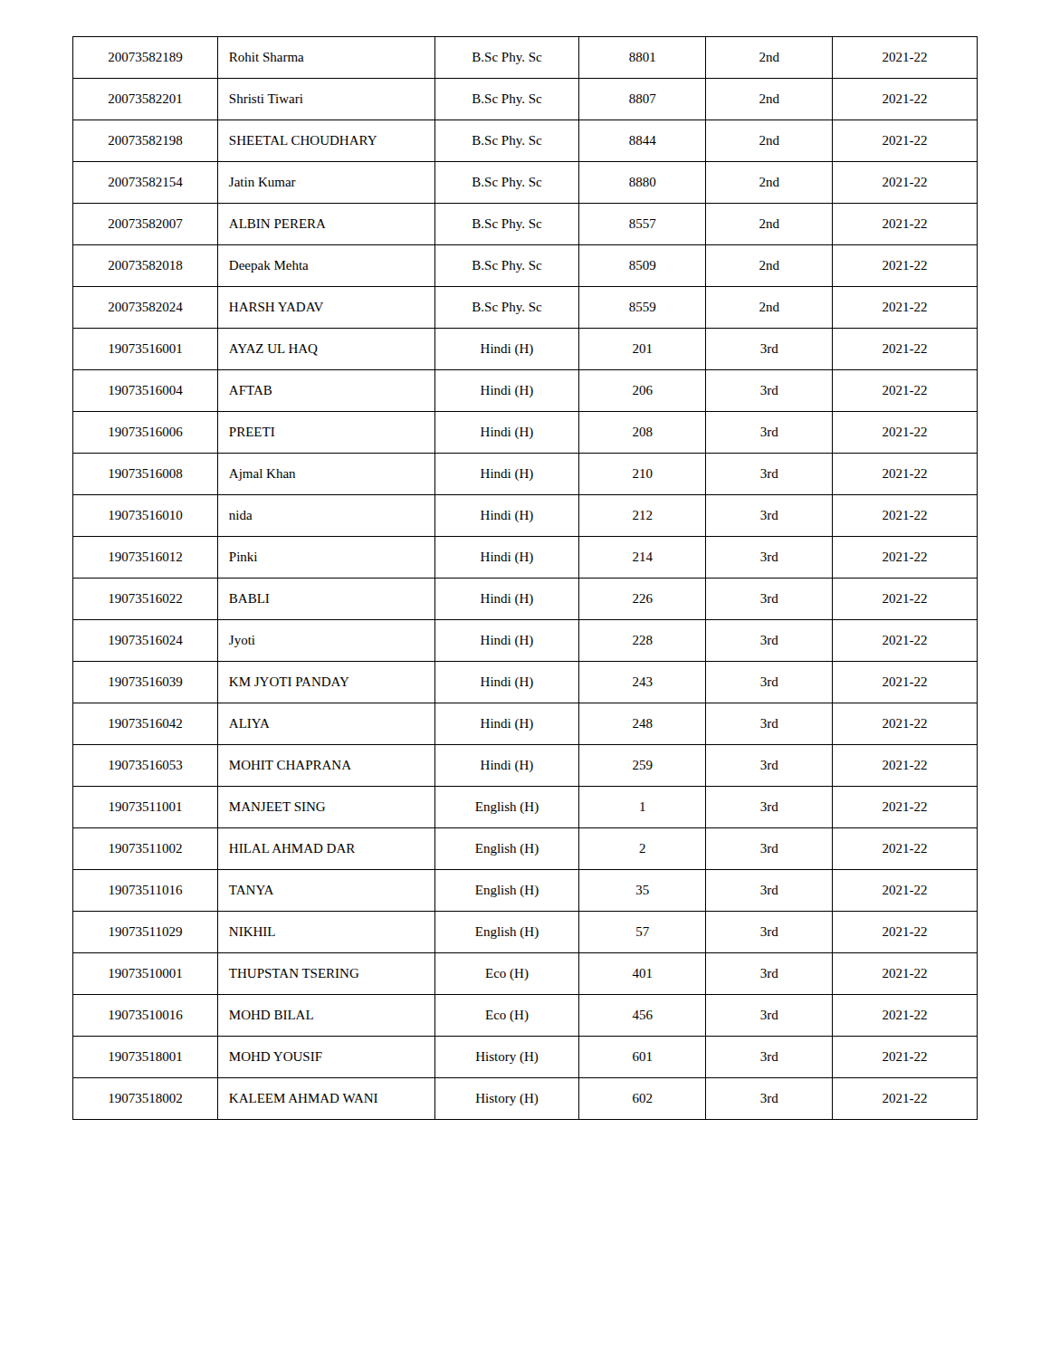| 20073582189 | Rohit Sharma | B.Sc Phy. Sc | 8801 | 2nd | 2021-22 |
| 20073582201 | Shristi Tiwari | B.Sc Phy. Sc | 8807 | 2nd | 2021-22 |
| 20073582198 | SHEETAL CHOUDHARY | B.Sc Phy. Sc | 8844 | 2nd | 2021-22 |
| 20073582154 | Jatin Kumar | B.Sc Phy. Sc | 8880 | 2nd | 2021-22 |
| 20073582007 | ALBIN PERERA | B.Sc Phy. Sc | 8557 | 2nd | 2021-22 |
| 20073582018 | Deepak Mehta | B.Sc Phy. Sc | 8509 | 2nd | 2021-22 |
| 20073582024 | HARSH YADAV | B.Sc Phy. Sc | 8559 | 2nd | 2021-22 |
| 19073516001 | AYAZ UL HAQ | Hindi (H) | 201 | 3rd | 2021-22 |
| 19073516004 | AFTAB | Hindi (H) | 206 | 3rd | 2021-22 |
| 19073516006 | PREETI | Hindi (H) | 208 | 3rd | 2021-22 |
| 19073516008 | Ajmal Khan | Hindi (H) | 210 | 3rd | 2021-22 |
| 19073516010 | nida | Hindi (H) | 212 | 3rd | 2021-22 |
| 19073516012 | Pinki | Hindi (H) | 214 | 3rd | 2021-22 |
| 19073516022 | BABLI | Hindi (H) | 226 | 3rd | 2021-22 |
| 19073516024 | Jyoti | Hindi (H) | 228 | 3rd | 2021-22 |
| 19073516039 | KM JYOTI PANDAY | Hindi (H) | 243 | 3rd | 2021-22 |
| 19073516042 | ALIYA | Hindi (H) | 248 | 3rd | 2021-22 |
| 19073516053 | MOHIT CHAPRANA | Hindi (H) | 259 | 3rd | 2021-22 |
| 19073511001 | MANJEET SING | English (H) | 1 | 3rd | 2021-22 |
| 19073511002 | HILAL AHMAD DAR | English (H) | 2 | 3rd | 2021-22 |
| 19073511016 | TANYA | English (H) | 35 | 3rd | 2021-22 |
| 19073511029 | NIKHIL | English (H) | 57 | 3rd | 2021-22 |
| 19073510001 | THUPSTAN TSERING | Eco (H) | 401 | 3rd | 2021-22 |
| 19073510016 | MOHD BILAL | Eco (H) | 456 | 3rd | 2021-22 |
| 19073518001 | MOHD YOUSIF | History (H) | 601 | 3rd | 2021-22 |
| 19073518002 | KALEEM AHMAD WANI | History (H) | 602 | 3rd | 2021-22 |